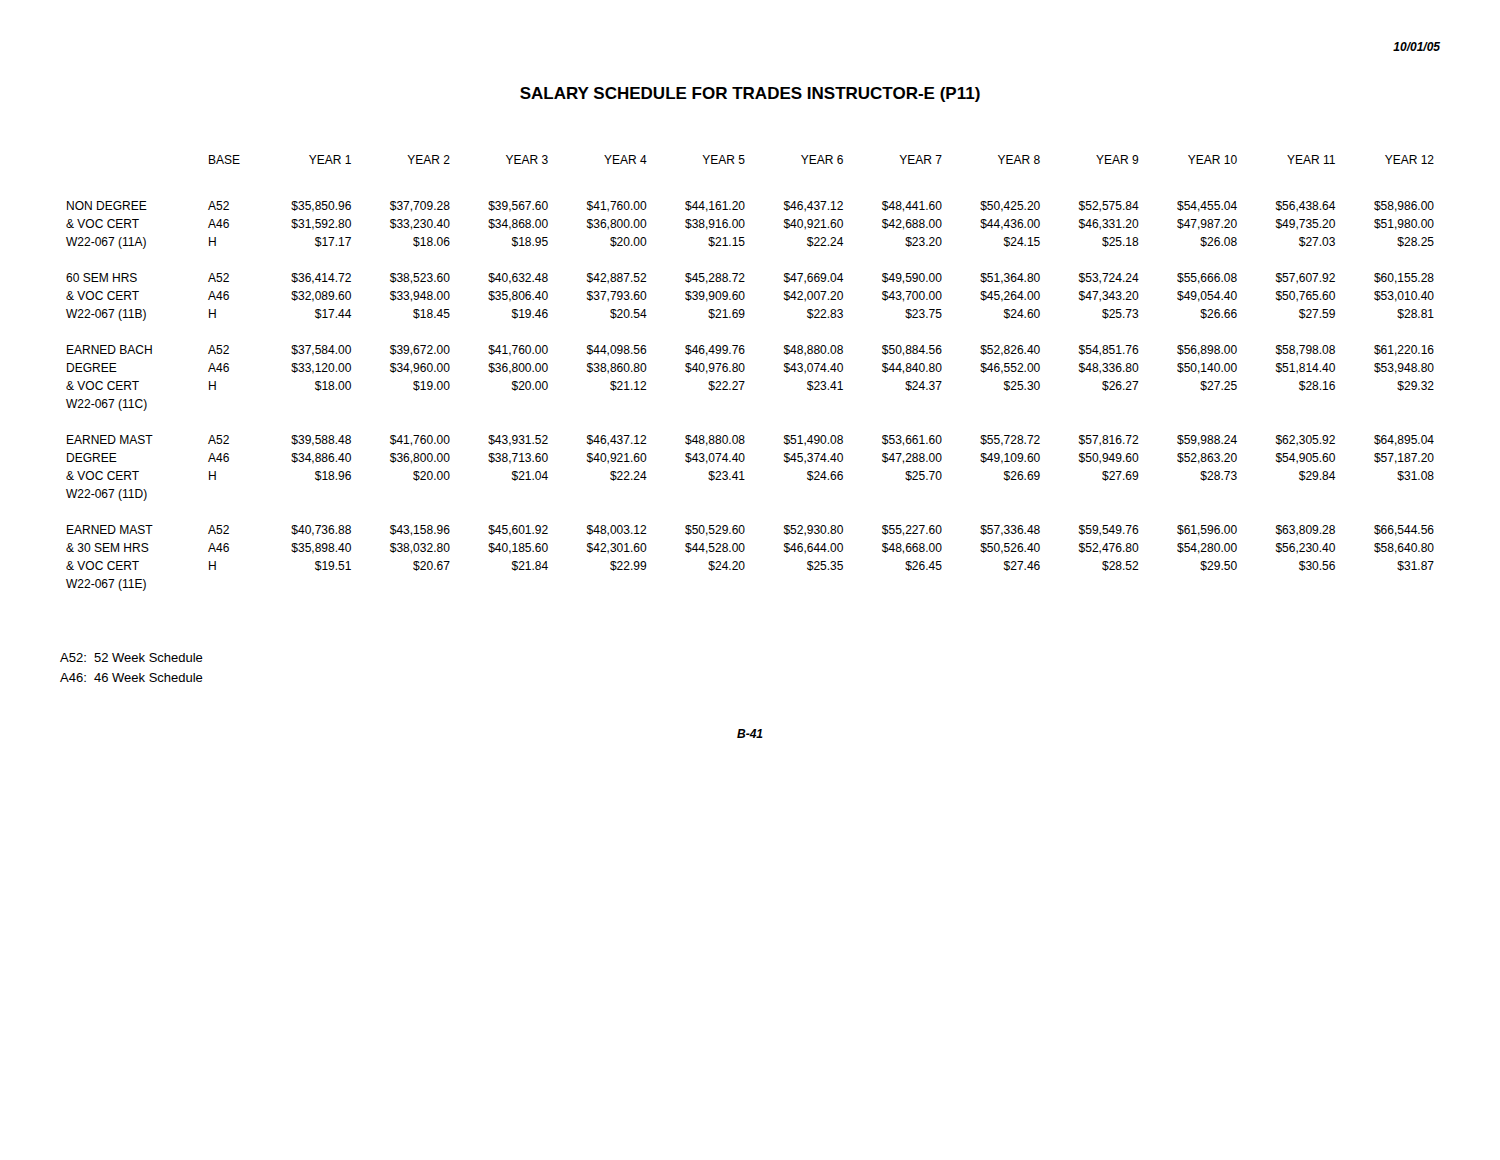10/01/05
SALARY SCHEDULE FOR TRADES INSTRUCTOR-E (P11)
| | BASE | YEAR 1 | YEAR 2 | YEAR 3 | YEAR 4 | YEAR 5 | YEAR 6 | YEAR 7 | YEAR 8 | YEAR 9 | YEAR 10 | YEAR 11 | YEAR 12 |
| --- | --- | --- | --- | --- | --- | --- | --- | --- | --- | --- | --- | --- | --- |
| NON DEGREE | A52 | $35,850.96 | $37,709.28 | $39,567.60 | $41,760.00 | $44,161.20 | $46,437.12 | $48,441.60 | $50,425.20 | $52,575.84 | $54,455.04 | $56,438.64 | $58,986.00 |
| & VOC CERT | A46 | $31,592.80 | $33,230.40 | $34,868.00 | $36,800.00 | $38,916.00 | $40,921.60 | $42,688.00 | $44,436.00 | $46,331.20 | $47,987.20 | $49,735.20 | $51,980.00 |
| W22-067 (11A) | H | $17.17 | $18.06 | $18.95 | $20.00 | $21.15 | $22.24 | $23.20 | $24.15 | $25.18 | $26.08 | $27.03 | $28.25 |
| 60 SEM HRS | A52 | $36,414.72 | $38,523.60 | $40,632.48 | $42,887.52 | $45,288.72 | $47,669.04 | $49,590.00 | $51,364.80 | $53,724.24 | $55,666.08 | $57,607.92 | $60,155.28 |
| & VOC CERT | A46 | $32,089.60 | $33,948.00 | $35,806.40 | $37,793.60 | $39,909.60 | $42,007.20 | $43,700.00 | $45,264.00 | $47,343.20 | $49,054.40 | $50,765.60 | $53,010.40 |
| W22-067 (11B) | H | $17.44 | $18.45 | $19.46 | $20.54 | $21.69 | $22.83 | $23.75 | $24.60 | $25.73 | $26.66 | $27.59 | $28.81 |
| EARNED BACH | A52 | $37,584.00 | $39,672.00 | $41,760.00 | $44,098.56 | $46,499.76 | $48,880.08 | $50,884.56 | $52,826.40 | $54,851.76 | $56,898.00 | $58,798.08 | $61,220.16 |
| DEGREE | A46 | $33,120.00 | $34,960.00 | $36,800.00 | $38,860.80 | $40,976.80 | $43,074.40 | $44,840.80 | $46,552.00 | $48,336.80 | $50,140.00 | $51,814.40 | $53,948.80 |
| & VOC CERT | H | $18.00 | $19.00 | $20.00 | $21.12 | $22.27 | $23.41 | $24.37 | $25.30 | $26.27 | $27.25 | $28.16 | $29.32 |
| W22-067 (11C) | | | | | | | | | | | | | |
| EARNED MAST | A52 | $39,588.48 | $41,760.00 | $43,931.52 | $46,437.12 | $48,880.08 | $51,490.08 | $53,661.60 | $55,728.72 | $57,816.72 | $59,988.24 | $62,305.92 | $64,895.04 |
| DEGREE | A46 | $34,886.40 | $36,800.00 | $38,713.60 | $40,921.60 | $43,074.40 | $45,374.40 | $47,288.00 | $49,109.60 | $50,949.60 | $52,863.20 | $54,905.60 | $57,187.20 |
| & VOC CERT | H | $18.96 | $20.00 | $21.04 | $22.24 | $23.41 | $24.66 | $25.70 | $26.69 | $27.69 | $28.73 | $29.84 | $31.08 |
| W22-067 (11D) | | | | | | | | | | | | | |
| EARNED MAST | A52 | $40,736.88 | $43,158.96 | $45,601.92 | $48,003.12 | $50,529.60 | $52,930.80 | $55,227.60 | $57,336.48 | $59,549.76 | $61,596.00 | $63,809.28 | $66,544.56 |
| & 30 SEM HRS | A46 | $35,898.40 | $38,032.80 | $40,185.60 | $42,301.60 | $44,528.00 | $46,644.00 | $48,668.00 | $50,526.40 | $52,476.80 | $54,280.00 | $56,230.40 | $58,640.80 |
| & VOC CERT | H | $19.51 | $20.67 | $21.84 | $22.99 | $24.20 | $25.35 | $26.45 | $27.46 | $28.52 | $29.50 | $30.56 | $31.87 |
| W22-067 (11E) | | | | | | | | | | | | | |
A52: 52 Week Schedule
A46: 46 Week Schedule
B-41